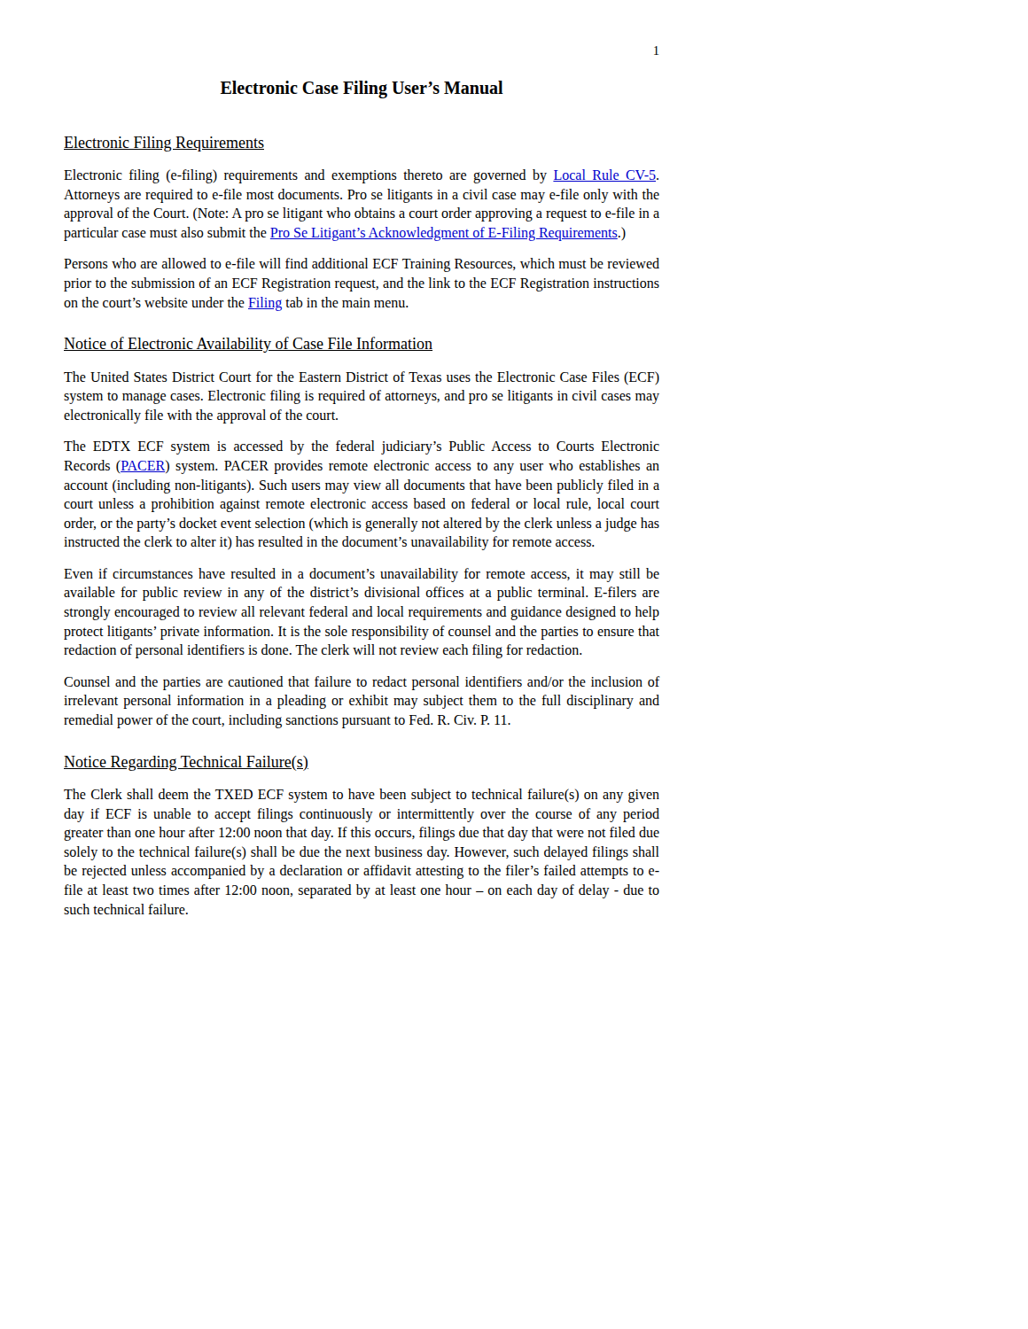1
Electronic Case Filing User’s Manual
Electronic Filing Requirements
Electronic filing (e-filing) requirements and exemptions thereto are governed by Local Rule CV-5. Attorneys are required to e-file most documents. Pro se litigants in a civil case may e-file only with the approval of the Court. (Note: A pro se litigant who obtains a court order approving a request to e-file in a particular case must also submit the Pro Se Litigant’s Acknowledgment of E-Filing Requirements.)
Persons who are allowed to e-file will find additional ECF Training Resources, which must be reviewed prior to the submission of an ECF Registration request, and the link to the ECF Registration instructions on the court’s website under the Filing tab in the main menu.
Notice of Electronic Availability of Case File Information
The United States District Court for the Eastern District of Texas uses the Electronic Case Files (ECF) system to manage cases. Electronic filing is required of attorneys, and pro se litigants in civil cases may electronically file with the approval of the court.
The EDTX ECF system is accessed by the federal judiciary’s Public Access to Courts Electronic Records (PACER) system. PACER provides remote electronic access to any user who establishes an account (including non-litigants). Such users may view all documents that have been publicly filed in a court unless a prohibition against remote electronic access based on federal or local rule, local court order, or the party’s docket event selection (which is generally not altered by the clerk unless a judge has instructed the clerk to alter it) has resulted in the document’s unavailability for remote access.
Even if circumstances have resulted in a document’s unavailability for remote access, it may still be available for public review in any of the district’s divisional offices at a public terminal. E-filers are strongly encouraged to review all relevant federal and local requirements and guidance designed to help protect litigants’ private information. It is the sole responsibility of counsel and the parties to ensure that redaction of personal identifiers is done. The clerk will not review each filing for redaction.
Counsel and the parties are cautioned that failure to redact personal identifiers and/or the inclusion of irrelevant personal information in a pleading or exhibit may subject them to the full disciplinary and remedial power of the court, including sanctions pursuant to Fed. R. Civ. P. 11.
Notice Regarding Technical Failure(s)
The Clerk shall deem the TXED ECF system to have been subject to technical failure(s) on any given day if ECF is unable to accept filings continuously or intermittently over the course of any period greater than one hour after 12:00 noon that day. If this occurs, filings due that day that were not filed due solely to the technical failure(s) shall be due the next business day. However, such delayed filings shall be rejected unless accompanied by a declaration or affidavit attesting to the filer’s failed attempts to e-file at least two times after 12:00 noon, separated by at least one hour – on each day of delay - due to such technical failure.